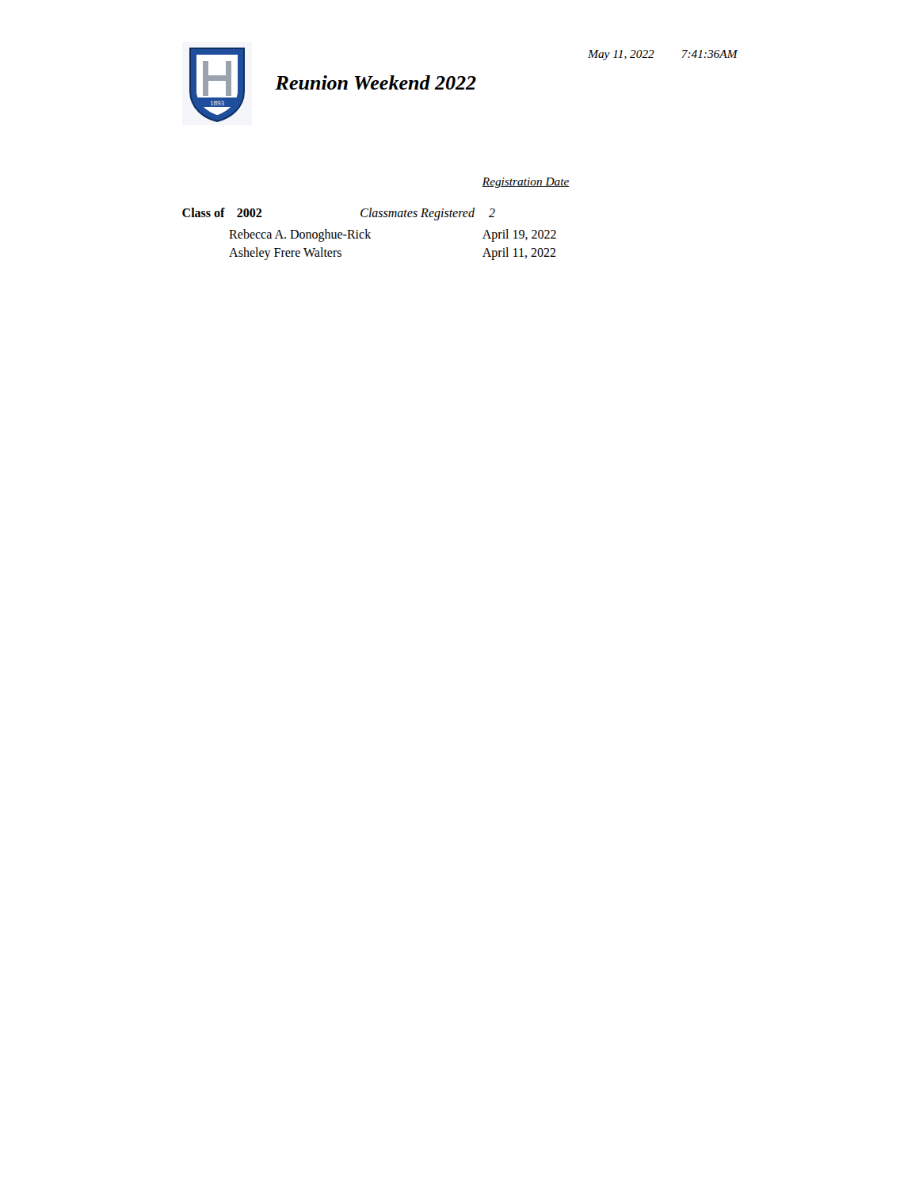1893
Reunion Weekend 2022
May 11, 20227:41:36AM
Registration Date
Class of 2002 Classmates Registered 2
Rebecca A. Donoghue-Rick April 19, 2022
Asheley Frere Walters April 11, 2022